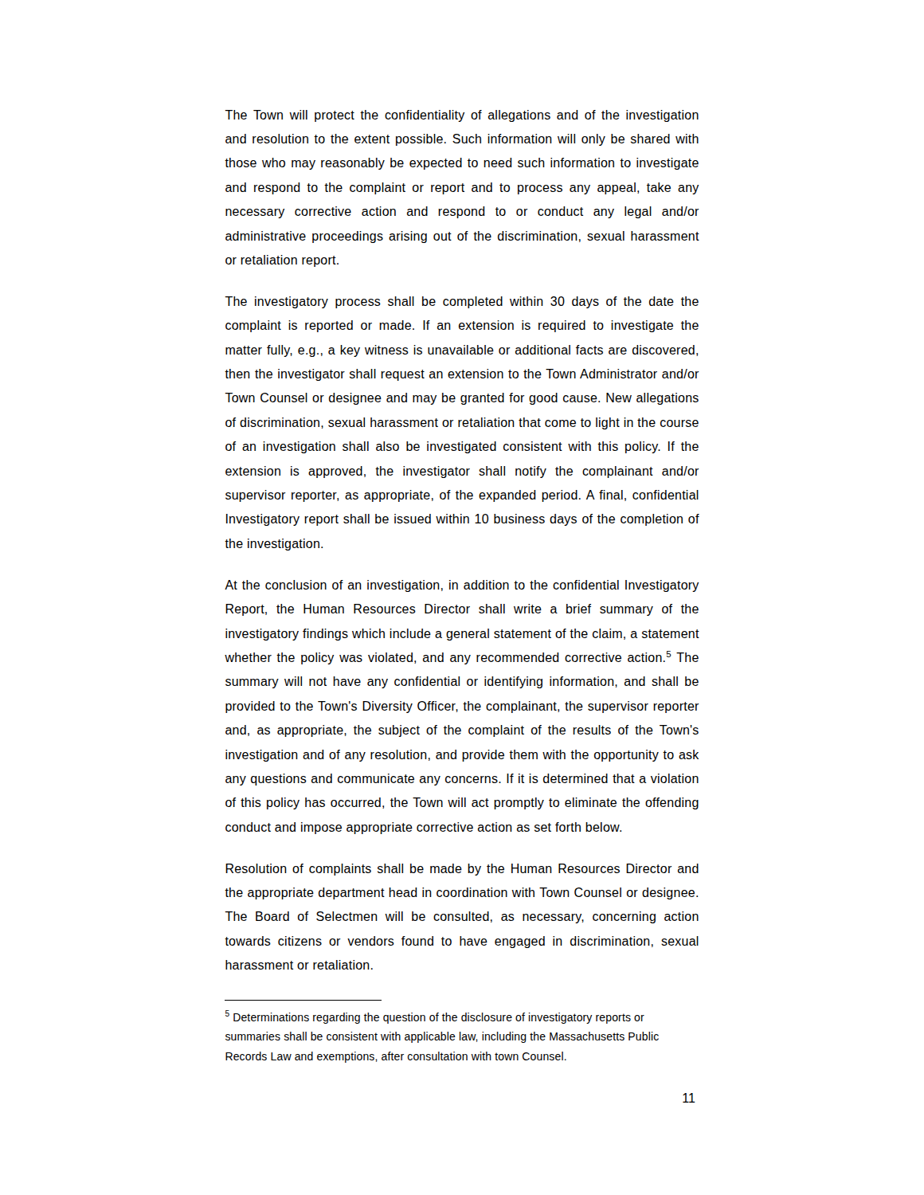The Town will protect the confidentiality of allegations and of the investigation and resolution to the extent possible. Such information will only be shared with those who may reasonably be expected to need such information to investigate and respond to the complaint or report and to process any appeal, take any necessary corrective action and respond to or conduct any legal and/or administrative proceedings arising out of the discrimination, sexual harassment or retaliation report.
The investigatory process shall be completed within 30 days of the date the complaint is reported or made. If an extension is required to investigate the matter fully, e.g., a key witness is unavailable or additional facts are discovered, then the investigator shall request an extension to the Town Administrator and/or Town Counsel or designee and may be granted for good cause. New allegations of discrimination, sexual harassment or retaliation that come to light in the course of an investigation shall also be investigated consistent with this policy. If the extension is approved, the investigator shall notify the complainant and/or supervisor reporter, as appropriate, of the expanded period. A final, confidential Investigatory report shall be issued within 10 business days of the completion of the investigation.
At the conclusion of an investigation, in addition to the confidential Investigatory Report, the Human Resources Director shall write a brief summary of the investigatory findings which include a general statement of the claim, a statement whether the policy was violated, and any recommended corrective action.5 The summary will not have any confidential or identifying information, and shall be provided to the Town's Diversity Officer, the complainant, the supervisor reporter and, as appropriate, the subject of the complaint of the results of the Town's investigation and of any resolution, and provide them with the opportunity to ask any questions and communicate any concerns. If it is determined that a violation of this policy has occurred, the Town will act promptly to eliminate the offending conduct and impose appropriate corrective action as set forth below.
Resolution of complaints shall be made by the Human Resources Director and the appropriate department head in coordination with Town Counsel or designee. The Board of Selectmen will be consulted, as necessary, concerning action towards citizens or vendors found to have engaged in discrimination, sexual harassment or retaliation.
5 Determinations regarding the question of the disclosure of investigatory reports or summaries shall be consistent with applicable law, including the Massachusetts Public Records Law and exemptions, after consultation with town Counsel.
11